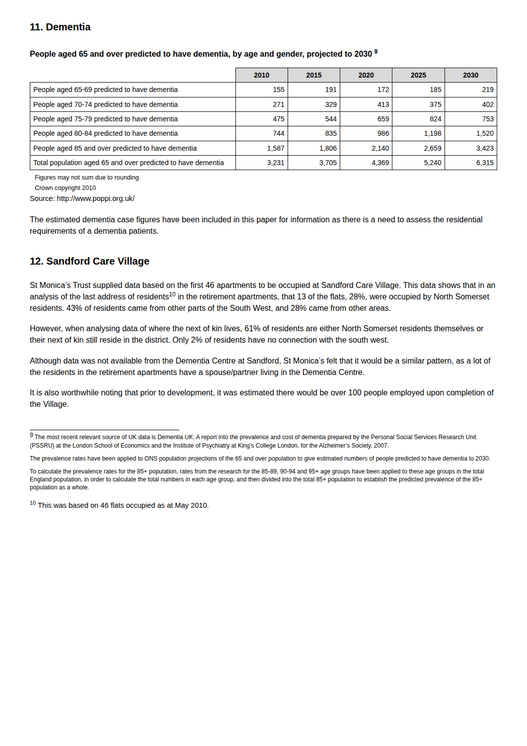11. Dementia
People aged 65 and over predicted to have dementia, by age and gender, projected to 2030 9
| | 2010 | 2015 | 2020 | 2025 | 2030 |
| --- | --- | --- | --- | --- | --- |
| People aged 65-69 predicted to have dementia | 155 | 191 | 172 | 185 | 219 |
| People aged 70-74 predicted to have dementia | 271 | 329 | 413 | 375 | 402 |
| People aged 75-79 predicted to have dementia | 475 | 544 | 659 | 824 | 753 |
| People aged 80-84 predicted to have dementia | 744 | 835 | 986 | 1,198 | 1,520 |
| People aged 85 and over predicted to have dementia | 1,587 | 1,806 | 2,140 | 2,659 | 3,423 |
| Total population aged 65 and over predicted to have dementia | 3,231 | 3,705 | 4,369 | 5,240 | 6,315 |
Figures may not sum due to rounding
Crown copyright 2010
Source: http://www.poppi.org.uk/
The estimated dementia case figures have been included in this paper for information as there is a need to assess the residential requirements of a dementia patients.
12. Sandford Care Village
St Monica’s Trust supplied data based on the first 46 apartments to be occupied at Sandford Care Village. This data shows that in an analysis of the last address of residents10 in the retirement apartments, that 13 of the flats, 28%, were occupied by North Somerset residents. 43% of residents came from other parts of the South West, and 28% came from other areas.
However, when analysing data of where the next of kin lives, 61% of residents are either North Somerset residents themselves or their next of kin still reside in the district. Only 2% of residents have no connection with the south west.
Although data was not available from the Dementia Centre at Sandford, St Monica’s felt that it would be a similar pattern, as a lot of the residents in the retirement apartments have a spouse/partner living in the Dementia Centre.
It is also worthwhile noting that prior to development, it was estimated there would be over 100 people employed upon completion of the Village.
9The most recent relevant source of UK data is Dementia UK: A report into the prevalence and cost of dementia prepared by the Personal Social Services Research Unit (PSSRU) at the London School of Economics and the Institute of Psychiatry at King’s College London, for the Alzheimer’s Society, 2007.
The prevalence rates have been applied to ONS population projections of the 65 and over population to give estimated numbers of people predicted to have dementia to 2030.
To calculate the prevalence rates for the 85+ population, rates from the research for the 85-89, 90-94 and 95+ age groups have been applied to these age groups in the total England population, in order to calculate the total numbers in each age group, and then divided into the total 85+ population to establish the predicted prevalence of the 85+ population as a whole.
10 This was based on 46 flats occupied as at May 2010.